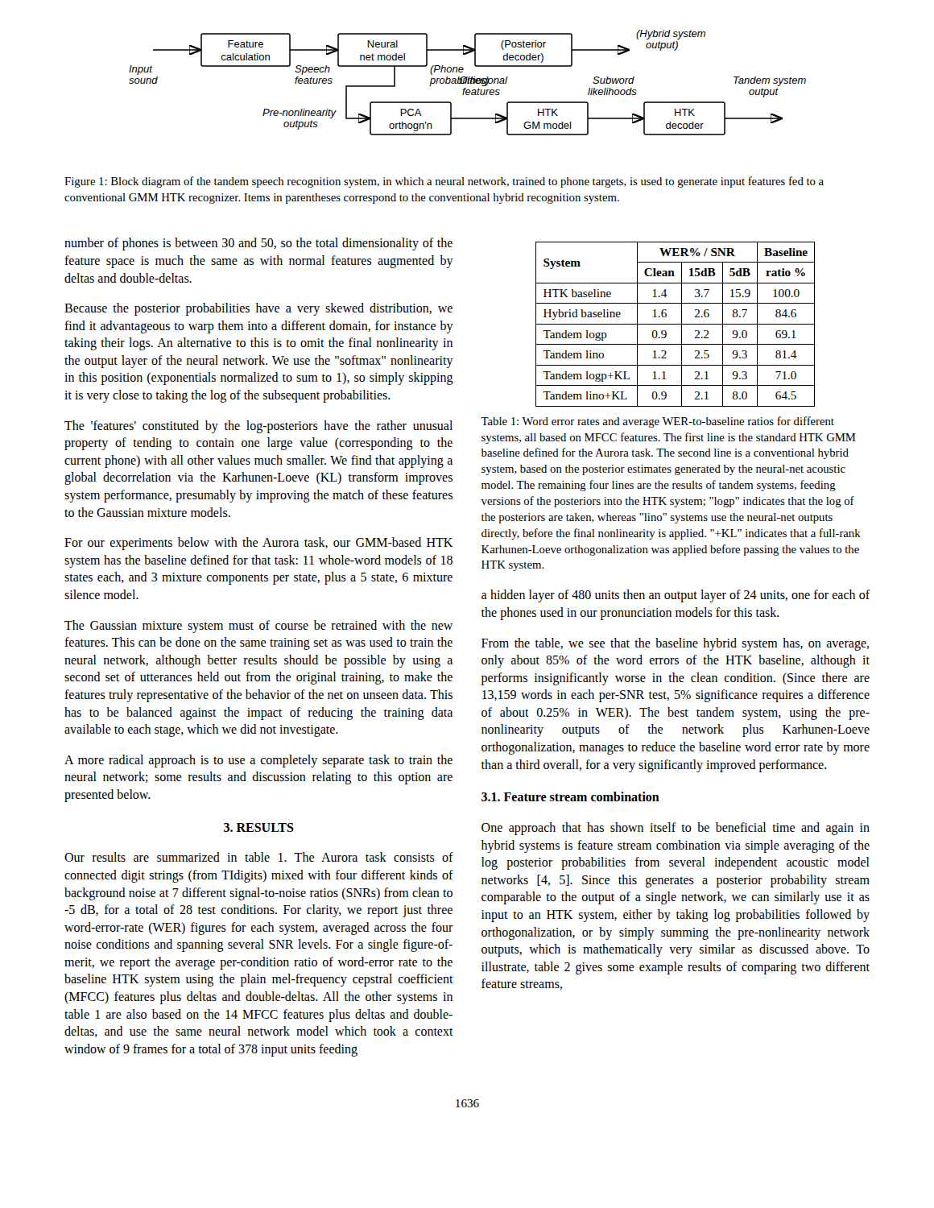Feature calculation Neural net model (Posterior decoder) PCA orthogn'n HTK GM model HTK decoder Input sound Speech features (Phone probabilities) (Hybrid system output) Othogonal features Subword likelihoods Tandem system output Pre-nonlinearity outputs
Figure 1: Block diagram of the tandem speech recognition system, in which a neural network, trained to phone targets, is used to generate input features fed to a conventional GMM HTK recognizer. Items in parentheses correspond to the conventional hybrid recognition system.
number of phones is between 30 and 50, so the total dimensionality of the feature space is much the same as with normal features augmented by deltas and double-deltas.
Because the posterior probabilities have a very skewed distribution, we find it advantageous to warp them into a different domain, for instance by taking their logs. An alternative to this is to omit the final nonlinearity in the output layer of the neural network. We use the "softmax" nonlinearity in this position (exponentials normalized to sum to 1), so simply skipping it is very close to taking the log of the subsequent probabilities.
The 'features' constituted by the log-posteriors have the rather unusual property of tending to contain one large value (corresponding to the current phone) with all other values much smaller. We find that applying a global decorrelation via the Karhunen-Loeve (KL) transform improves system performance, presumably by improving the match of these features to the Gaussian mixture models.
For our experiments below with the Aurora task, our GMM-based HTK system has the baseline defined for that task: 11 whole-word models of 18 states each, and 3 mixture components per state, plus a 5 state, 6 mixture silence model.
The Gaussian mixture system must of course be retrained with the new features. This can be done on the same training set as was used to train the neural network, although better results should be possible by using a second set of utterances held out from the original training, to make the features truly representative of the behavior of the net on unseen data. This has to be balanced against the impact of reducing the training data available to each stage, which we did not investigate.
A more radical approach is to use a completely separate task to train the neural network; some results and discussion relating to this option are presented below.
3. RESULTS
Our results are summarized in table 1. The Aurora task consists of connected digit strings (from TIdigits) mixed with four different kinds of background noise at 7 different signal-to-noise ratios (SNRs) from clean to -5 dB, for a total of 28 test conditions. For clarity, we report just three word-error-rate (WER) figures for each system, averaged across the four noise conditions and spanning several SNR levels. For a single figure-of-merit, we report the average per-condition ratio of word-error rate to the baseline HTK system using the plain mel-frequency cepstral coefficient (MFCC) features plus deltas and double-deltas. All the other systems in table 1 are also based on the 14 MFCC features plus deltas and double-deltas, and use the same neural network model which took a context window of 9 frames for a total of 378 input units feeding
| System | WER% / SNR | Baseline |
| --- | --- | --- |
| Clean | 15dB | 5dB | ratio % |
| HTK baseline | 1.4 | 3.7 | 15.9 | 100.0 |
| Hybrid baseline | 1.6 | 2.6 | 8.7 | 84.6 |
| Tandem logp | 0.9 | 2.2 | 9.0 | 69.1 |
| Tandem lino | 1.2 | 2.5 | 9.3 | 81.4 |
| Tandem logp+KL | 1.1 | 2.1 | 9.3 | 71.0 |
| Tandem lino+KL | 0.9 | 2.1 | 8.0 | 64.5 |
Table 1: Word error rates and average WER-to-baseline ratios for different systems, all based on MFCC features. The first line is the standard HTK GMM baseline defined for the Aurora task. The second line is a conventional hybrid system, based on the posterior estimates generated by the neural-net acoustic model. The remaining four lines are the results of tandem systems, feeding versions of the posteriors into the HTK system; "logp" indicates that the log of the posteriors are taken, whereas "lino" systems use the neural-net outputs directly, before the final nonlinearity is applied. "+KL" indicates that a full-rank Karhunen-Loeve orthogonalization was applied before passing the values to the HTK system.
a hidden layer of 480 units then an output layer of 24 units, one for each of the phones used in our pronunciation models for this task.
From the table, we see that the baseline hybrid system has, on average, only about 85% of the word errors of the HTK baseline, although it performs insignificantly worse in the clean condition. (Since there are 13,159 words in each per-SNR test, 5% significance requires a difference of about 0.25% in WER). The best tandem system, using the pre-nonlinearity outputs of the network plus Karhunen-Loeve orthogonalization, manages to reduce the baseline word error rate by more than a third overall, for a very significantly improved performance.
3.1. Feature stream combination
One approach that has shown itself to be beneficial time and again in hybrid systems is feature stream combination via simple averaging of the log posterior probabilities from several independent acoustic model networks [4, 5]. Since this generates a posterior probability stream comparable to the output of a single network, we can similarly use it as input to an HTK system, either by taking log probabilities followed by orthogonalization, or by simply summing the pre-nonlinearity network outputs, which is mathematically very similar as discussed above. To illustrate, table 2 gives some example results of comparing two different feature streams,
1636